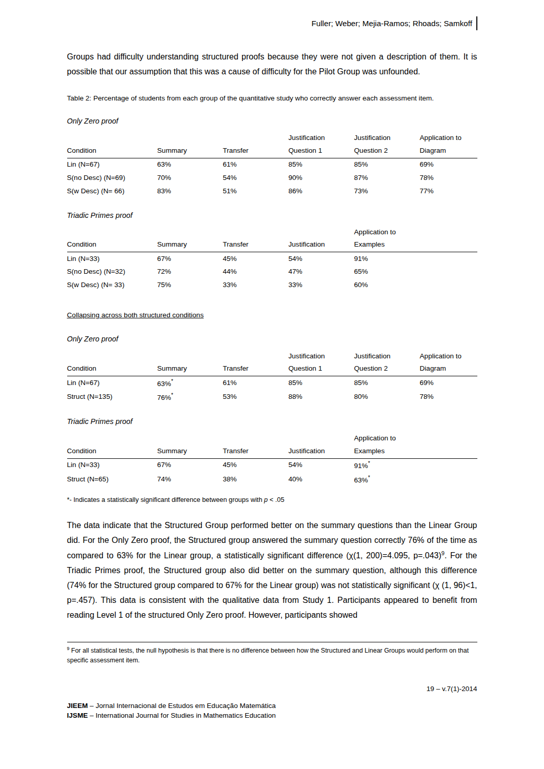Fuller; Weber; Mejia-Ramos; Rhoads; Samkoff
Groups had difficulty understanding structured proofs because they were not given a description of them. It is possible that our assumption that this was a cause of difficulty for the Pilot Group was unfounded.
Table 2: Percentage of students from each group of the quantitative study who correctly answer each assessment item.
Only Zero proof
| Condition | Summary | Transfer | Justification Question 1 | Justification Question 2 | Application to Diagram |
| --- | --- | --- | --- | --- | --- |
| Lin (N=67) | 63% | 61% | 85% | 85% | 69% |
| S(no Desc) (N=69) | 70% | 54% | 90% | 87% | 78% |
| S(w Desc) (N= 66) | 83% | 51% | 86% | 73% | 77% |
Triadic Primes proof
| Condition | Summary | Transfer | Justification | Application to Examples | |
| --- | --- | --- | --- | --- | --- |
| Lin (N=33) | 67% | 45% | 54% | 91% | |
| S(no Desc) (N=32) | 72% | 44% | 47% | 65% | |
| S(w Desc) (N= 33) | 75% | 33% | 33% | 60% | |
Collapsing across both structured conditions
Only Zero proof
| Condition | Summary | Transfer | Justification Question 1 | Justification Question 2 | Application to Diagram |
| --- | --- | --- | --- | --- | --- |
| Lin (N=67) | 63% * | 61% | 85% | 85% | 69% |
| Struct (N=135) | 76% * | 53% | 88% | 80% | 78% |
Triadic Primes proof
| Condition | Summary | Transfer | Justification | Application to Examples | |
| --- | --- | --- | --- | --- | --- |
| Lin (N=33) | 67% | 45% | 54% | 91% * | |
| Struct (N=65) | 74% | 38% | 40% | 63% * | |
*- Indicates a statistically significant difference between groups with p < .05
The data indicate that the Structured Group performed better on the summary questions than the Linear Group did. For the Only Zero proof, the Structured group answered the summary question correctly 76% of the time as compared to 63% for the Linear group, a statistically significant difference (χ(1, 200)=4.095, p=.043)9. For the Triadic Primes proof, the Structured group also did better on the summary question, although this difference (74% for the Structured group compared to 67% for the Linear group) was not statistically significant (χ (1, 96)<1, p=.457). This data is consistent with the qualitative data from Study 1. Participants appeared to benefit from reading Level 1 of the structured Only Zero proof. However, participants showed
9 For all statistical tests, the null hypothesis is that there is no difference between how the Structured and Linear Groups would perform on that specific assessment item.
19 – v.7(1)-2014
JIEEM – Jornal Internacional de Estudos em Educação Matemática
IJSME – International Journal for Studies in Mathematics Education